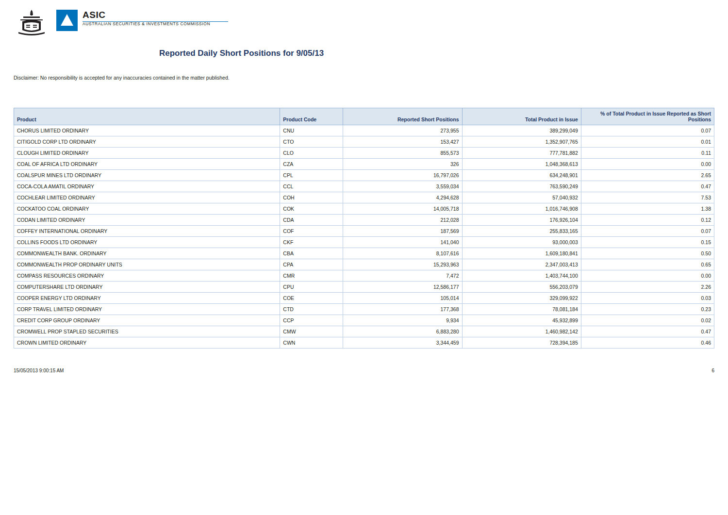ASIC
Australian Securities & Investments Commission
Reported Daily Short Positions for 9/05/13
Disclaimer: No responsibility is accepted for any inaccuracies contained in the matter published.
| Product | Product Code | Reported Short Positions | Total Product in Issue | % of Total Product in Issue Reported as Short Positions |
| --- | --- | --- | --- | --- |
| CHORUS LIMITED ORDINARY | CNU | 273,955 | 389,299,049 | 0.07 |
| CITIGOLD CORP LTD ORDINARY | CTO | 153,427 | 1,352,907,765 | 0.01 |
| CLOUGH LIMITED ORDINARY | CLO | 855,573 | 777,781,882 | 0.11 |
| COAL OF AFRICA LTD ORDINARY | CZA | 326 | 1,048,368,613 | 0.00 |
| COALSPUR MINES LTD ORDINARY | CPL | 16,797,026 | 634,248,901 | 2.65 |
| COCA-COLA AMATIL ORDINARY | CCL | 3,559,034 | 763,590,249 | 0.47 |
| COCHLEAR LIMITED ORDINARY | COH | 4,294,628 | 57,040,932 | 7.53 |
| COCKATOO COAL ORDINARY | COK | 14,005,718 | 1,016,746,908 | 1.38 |
| CODAN LIMITED ORDINARY | CDA | 212,028 | 176,926,104 | 0.12 |
| COFFEY INTERNATIONAL ORDINARY | COF | 187,569 | 255,833,165 | 0.07 |
| COLLINS FOODS LTD ORDINARY | CKF | 141,040 | 93,000,003 | 0.15 |
| COMMONWEALTH BANK. ORDINARY | CBA | 8,107,616 | 1,609,180,841 | 0.50 |
| COMMONWEALTH PROP ORDINARY UNITS | CPA | 15,293,963 | 2,347,003,413 | 0.65 |
| COMPASS RESOURCES ORDINARY | CMR | 7,472 | 1,403,744,100 | 0.00 |
| COMPUTERSHARE LTD ORDINARY | CPU | 12,586,177 | 556,203,079 | 2.26 |
| COOPER ENERGY LTD ORDINARY | COE | 105,014 | 329,099,922 | 0.03 |
| CORP TRAVEL LIMITED ORDINARY | CTD | 177,368 | 78,081,184 | 0.23 |
| CREDIT CORP GROUP ORDINARY | CCP | 9,934 | 45,932,899 | 0.02 |
| CROMWELL PROP STAPLED SECURITIES | CMW | 6,883,280 | 1,460,982,142 | 0.47 |
| CROWN LIMITED ORDINARY | CWN | 3,344,459 | 728,394,185 | 0.46 |
15/05/2013 9:00:15 AM
6